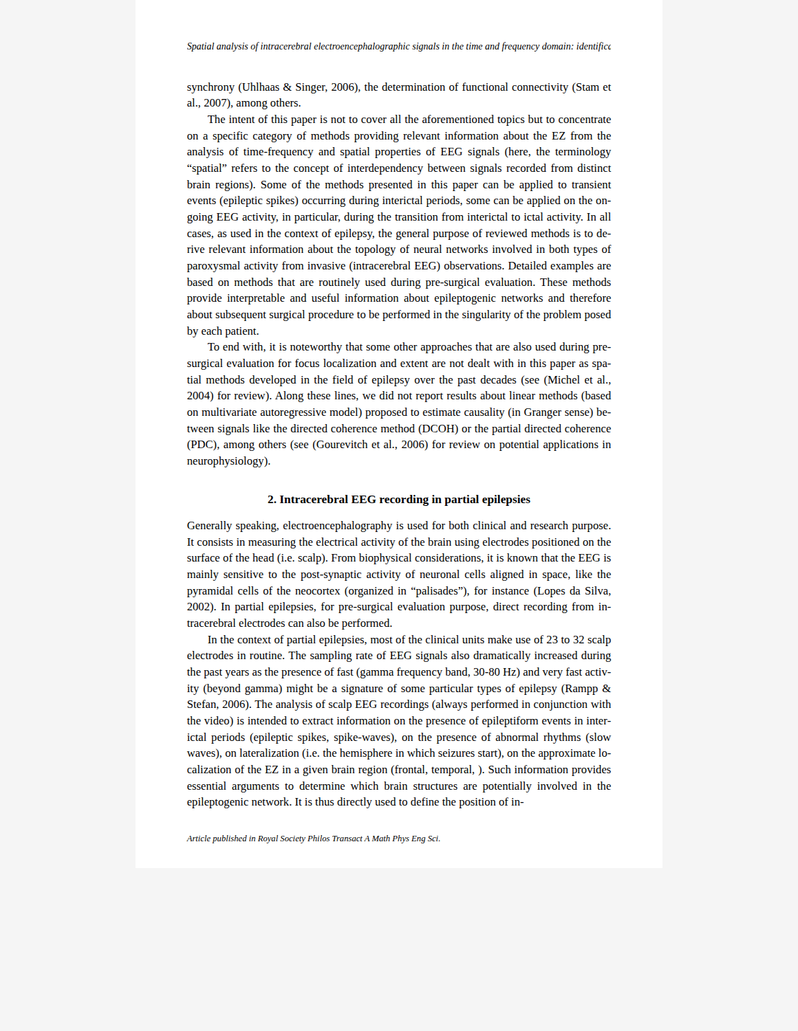Spatial analysis of intracerebral electroencephalographic signals in the time and frequency domain: identification of epi
synchrony (Uhlhaas & Singer, 2006), the determination of functional connectivity (Stam et al., 2007), among others.
The intent of this paper is not to cover all the aforementioned topics but to concentrate on a specific category of methods providing relevant information about the EZ from the analysis of time-frequency and spatial properties of EEG signals (here, the terminology “spatial” refers to the concept of interdependency between signals recorded from distinct brain regions). Some of the methods presented in this paper can be applied to transient events (epileptic spikes) occurring during interictal periods, some can be applied on the on-going EEG activity, in particular, during the transition from interictal to ictal activity. In all cases, as used in the context of epilepsy, the general purpose of reviewed methods is to derive relevant information about the topology of neural networks involved in both types of paroxysmal activity from invasive (intracerebral EEG) observations. Detailed examples are based on methods that are routinely used during pre-surgical evaluation. These methods provide interpretable and useful information about epileptogenic networks and therefore about subsequent surgical procedure to be performed in the singularity of the problem posed by each patient.
To end with, it is noteworthy that some other approaches that are also used during pre-surgical evaluation for focus localization and extent are not dealt with in this paper as spatial methods developed in the field of epilepsy over the past decades (see (Michel et al., 2004) for review). Along these lines, we did not report results about linear methods (based on multivariate autoregressive model) proposed to estimate causality (in Granger sense) between signals like the directed coherence method (DCOH) or the partial directed coherence (PDC), among others (see (Gourevitch et al., 2006) for review on potential applications in neurophysiology).
2. Intracerebral EEG recording in partial epilepsies
Generally speaking, electroencephalography is used for both clinical and research purpose. It consists in measuring the electrical activity of the brain using electrodes positioned on the surface of the head (i.e. scalp). From biophysical considerations, it is known that the EEG is mainly sensitive to the post-synaptic activity of neuronal cells aligned in space, like the pyramidal cells of the neocortex (organized in “palisades”), for instance (Lopes da Silva, 2002). In partial epilepsies, for pre-surgical evaluation purpose, direct recording from intracerebral electrodes can also be performed.
In the context of partial epilepsies, most of the clinical units make use of 23 to 32 scalp electrodes in routine. The sampling rate of EEG signals also dramatically increased during the past years as the presence of fast (gamma frequency band, 30-80 Hz) and very fast activity (beyond gamma) might be a signature of some particular types of epilepsy (Rampp & Stefan, 2006). The analysis of scalp EEG recordings (always performed in conjunction with the video) is intended to extract information on the presence of epileptiform events in interictal periods (epileptic spikes, spike-waves), on the presence of abnormal rhythms (slow waves), on lateralization (i.e. the hemisphere in which seizures start), on the approximate localization of the EZ in a given brain region (frontal, temporal, ). Such information provides essential arguments to determine which brain structures are potentially involved in the epileptogenic network. It is thus directly used to define the position of in-
Article published in Royal Society Philos Transact A Math Phys Eng Sci.